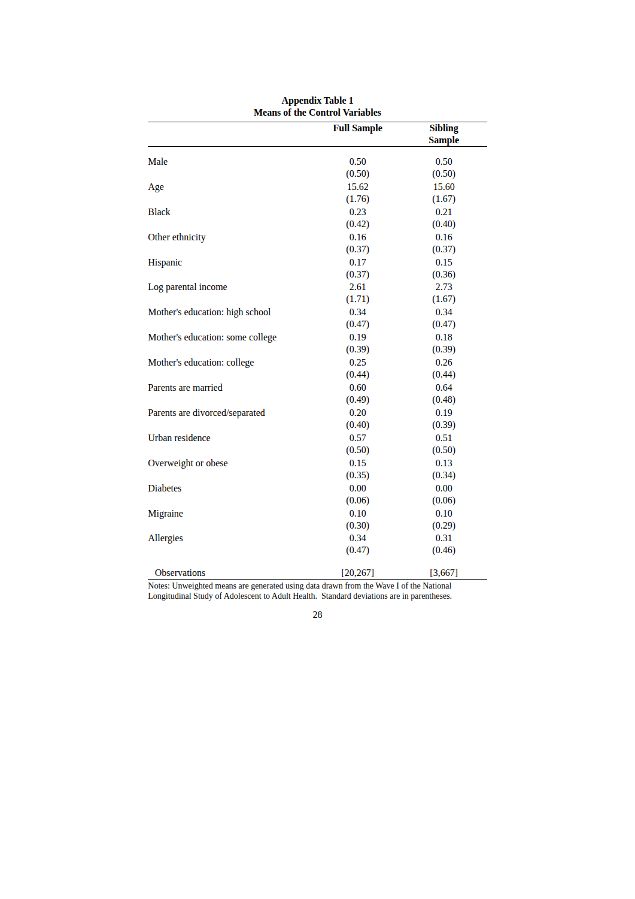Appendix Table 1
Means of the Control Variables
| | Full Sample | Sibling Sample |
| --- | --- | --- |
| Male | 0.50 | 0.50 |
| | (0.50) | (0.50) |
| Age | 15.62 | 15.60 |
| | (1.76) | (1.67) |
| Black | 0.23 | 0.21 |
| | (0.42) | (0.40) |
| Other ethnicity | 0.16 | 0.16 |
| | (0.37) | (0.37) |
| Hispanic | 0.17 | 0.15 |
| | (0.37) | (0.36) |
| Log parental income | 2.61 | 2.73 |
| | (1.71) | (1.67) |
| Mother's education: high school | 0.34 | 0.34 |
| | (0.47) | (0.47) |
| Mother's education: some college | 0.19 | 0.18 |
| | (0.39) | (0.39) |
| Mother's education: college | 0.25 | 0.26 |
| | (0.44) | (0.44) |
| Parents are married | 0.60 | 0.64 |
| | (0.49) | (0.48) |
| Parents are divorced/separated | 0.20 | 0.19 |
| | (0.40) | (0.39) |
| Urban residence | 0.57 | 0.51 |
| | (0.50) | (0.50) |
| Overweight or obese | 0.15 | 0.13 |
| | (0.35) | (0.34) |
| Diabetes | 0.00 | 0.00 |
| | (0.06) | (0.06) |
| Migraine | 0.10 | 0.10 |
| | (0.30) | (0.29) |
| Allergies | 0.34 | 0.31 |
| | (0.47) | (0.46) |
| Observations | [20,267] | [3,667] |
Notes: Unweighted means are generated using data drawn from the Wave I of the National Longitudinal Study of Adolescent to Adult Health. Standard deviations are in parentheses.
28